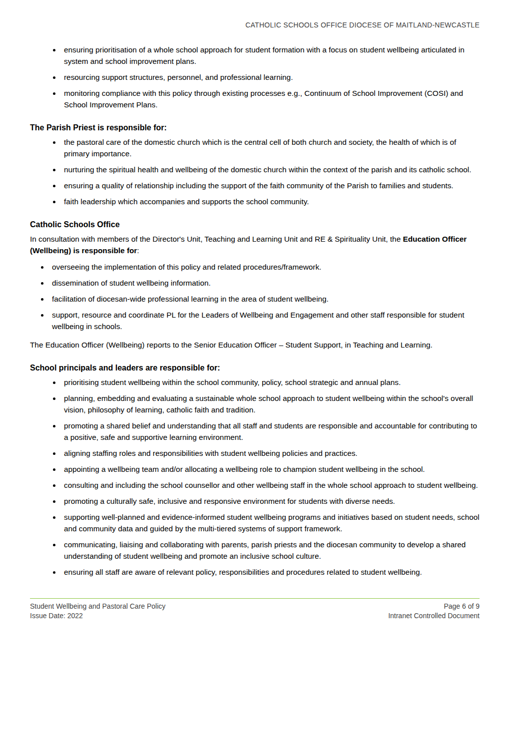CATHOLIC SCHOOLS OFFICE DIOCESE OF MAITLAND-NEWCASTLE
ensuring prioritisation of a whole school approach for student formation with a focus on student wellbeing articulated in system and school improvement plans.
resourcing support structures, personnel, and professional learning.
monitoring compliance with this policy through existing processes e.g., Continuum of School Improvement (COSI) and School Improvement Plans.
The Parish Priest is responsible for:
the pastoral care of the domestic church which is the central cell of both church and society, the health of which is of primary importance.
nurturing the spiritual health and wellbeing of the domestic church within the context of the parish and its catholic school.
ensuring a quality of relationship including the support of the faith community of the Parish to families and students.
faith leadership which accompanies and supports the school community.
Catholic Schools Office
In consultation with members of the Director's Unit, Teaching and Learning Unit and RE & Spirituality Unit, the Education Officer (Wellbeing) is responsible for:
overseeing the implementation of this policy and related procedures/framework.
dissemination of student wellbeing information.
facilitation of diocesan-wide professional learning in the area of student wellbeing.
support, resource and coordinate PL for the Leaders of Wellbeing and Engagement and other staff responsible for student wellbeing in schools.
The Education Officer (Wellbeing) reports to the Senior Education Officer – Student Support, in Teaching and Learning.
School principals and leaders are responsible for:
prioritising student wellbeing within the school community, policy, school strategic and annual plans.
planning, embedding and evaluating a sustainable whole school approach to student wellbeing within the school's overall vision, philosophy of learning, catholic faith and tradition.
promoting a shared belief and understanding that all staff and students are responsible and accountable for contributing to a positive, safe and supportive learning environment.
aligning staffing roles and responsibilities with student wellbeing policies and practices.
appointing a wellbeing team and/or allocating a wellbeing role to champion student wellbeing in the school.
consulting and including the school counsellor and other wellbeing staff in the whole school approach to student wellbeing.
promoting a culturally safe, inclusive and responsive environment for students with diverse needs.
supporting well-planned and evidence-informed student wellbeing programs and initiatives based on student needs, school and community data and guided by the multi-tiered systems of support framework.
communicating, liaising and collaborating with parents, parish priests and the diocesan community to develop a shared understanding of student wellbeing and promote an inclusive school culture.
ensuring all staff are aware of relevant policy, responsibilities and procedures related to student wellbeing.
Student Wellbeing and Pastoral Care Policy
Issue Date: 2022
Page 6 of 9
Intranet Controlled Document